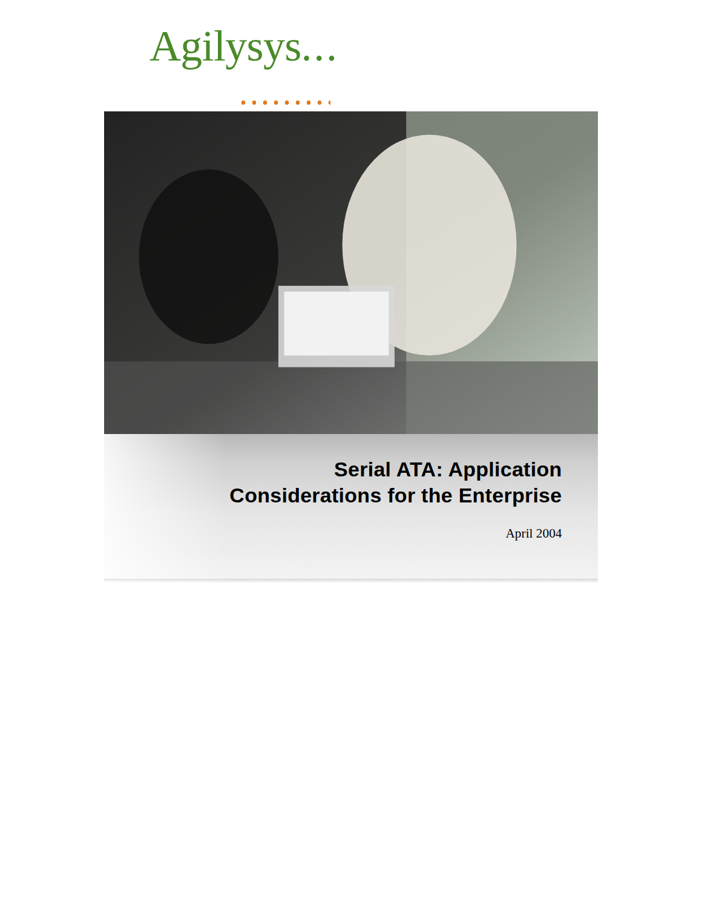Agilysys...
Serial ATA: Application
Considerations for the Enterprise
April 2004